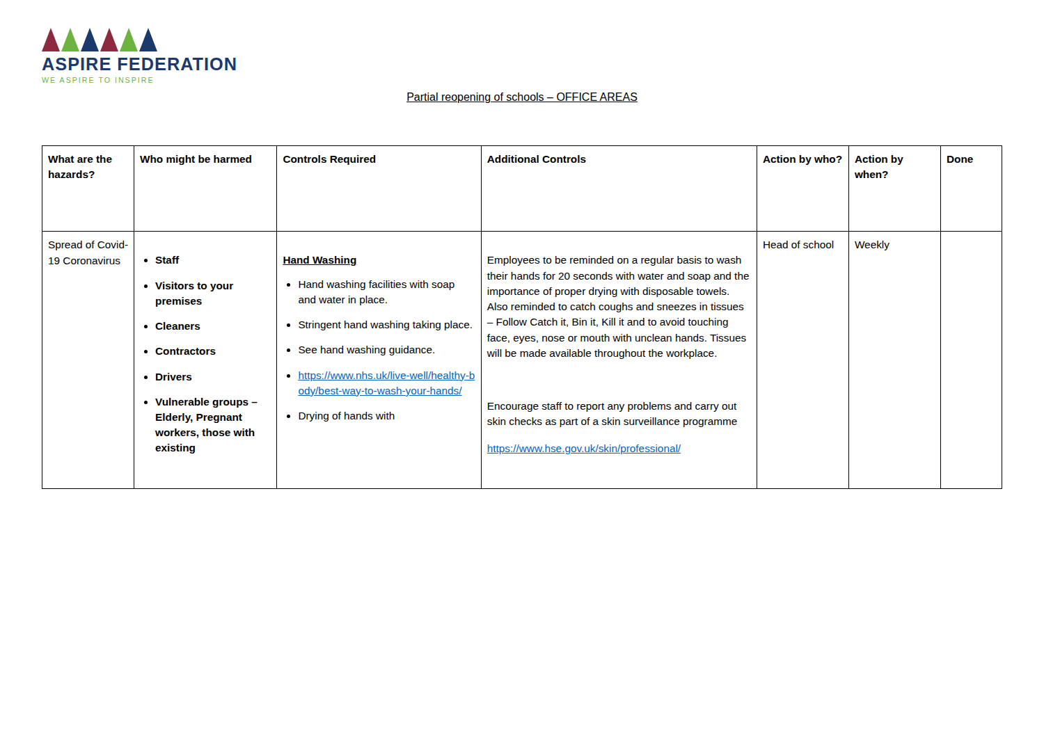ASPIRE FEDERATION
WE ASPIRE TO INSPIRE
Partial reopening of schools – OFFICE AREAS
| What are the hazards? | Who might be harmed | Controls Required | Additional Controls | Action by who? | Action by when? | Done |
| --- | --- | --- | --- | --- | --- | --- |
| Spread of Covid-19 Coronavirus | Staff Visitors to your premises Cleaners Contractors Drivers Vulnerable groups – Elderly, Pregnant workers, those with existing | Hand Washing Hand washing facilities with soap and water in place. Stringent hand washing taking place. See hand washing guidance. https://www.nhs.uk/live-well/healthy-body/best-way-to-wash-your-hands/ Drying of hands with | Employees to be reminded on a regular basis to wash their hands for 20 seconds with water and soap and the importance of proper drying with disposable towels. Also reminded to catch coughs and sneezes in tissues – Follow Catch it, Bin it, Kill it and to avoid touching face, eyes, nose or mouth with unclean hands. Tissues will be made available throughout the workplace. Encourage staff to report any problems and carry out skin checks as part of a skin surveillance programme https://www.hse.gov.uk/skin/professional/ | Head of school | Weekly | |